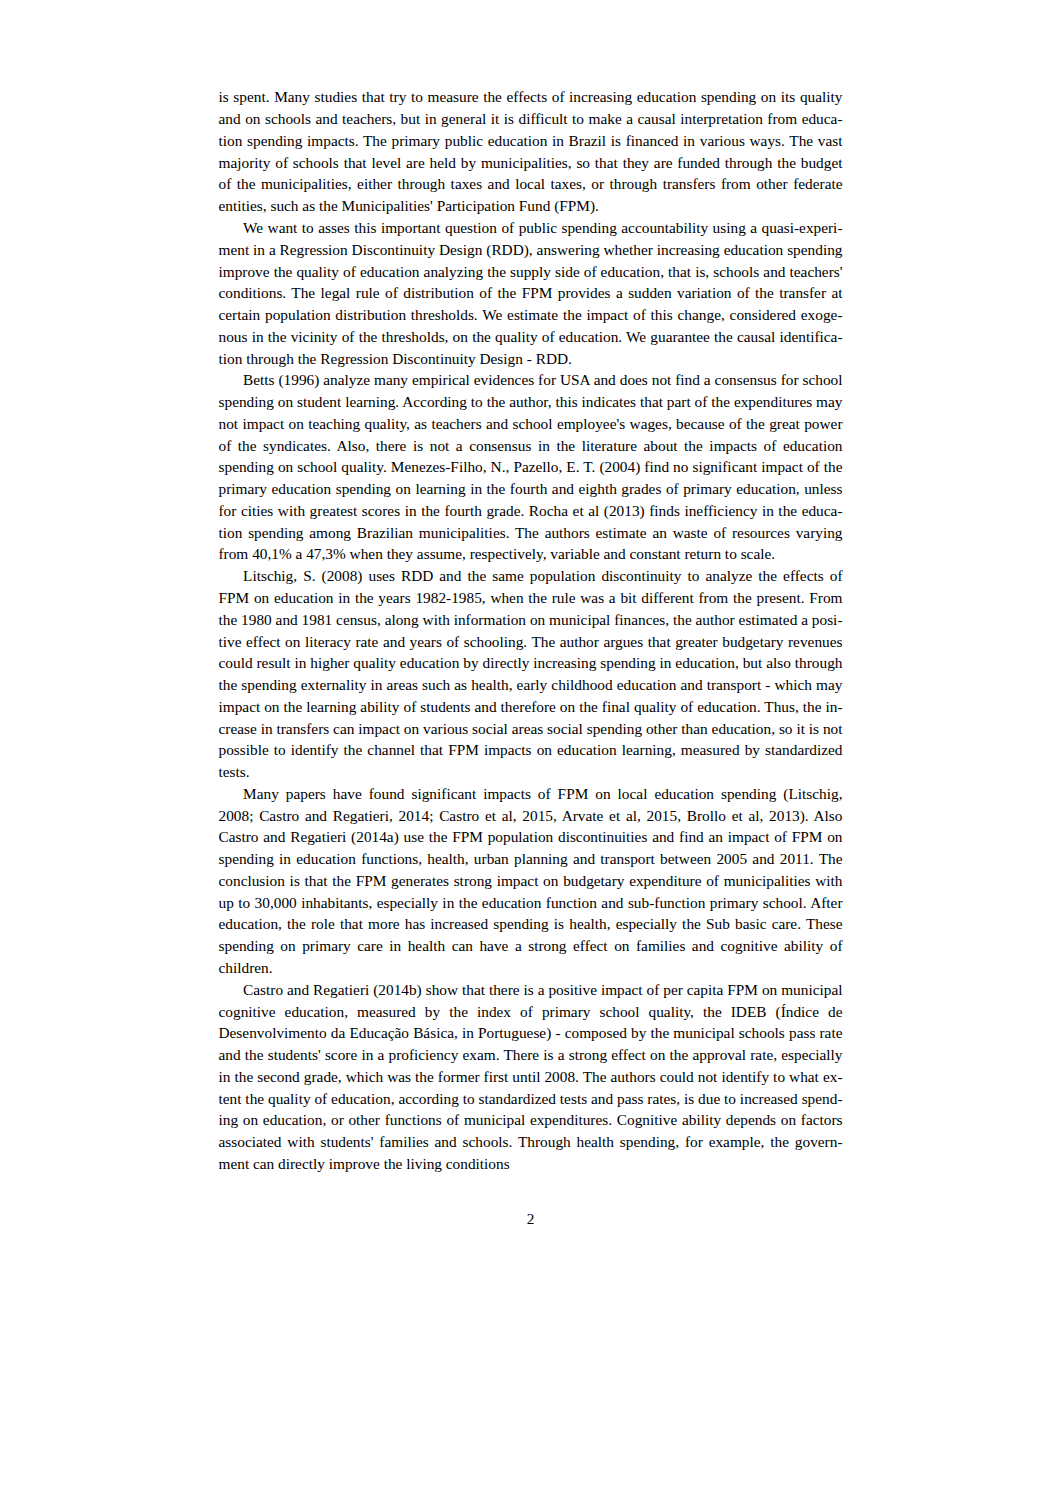is spent. Many studies that try to measure the effects of increasing education spending on its quality and on schools and teachers, but in general it is difficult to make a causal interpretation from education spending impacts. The primary public education in Brazil is financed in various ways. The vast majority of schools that level are held by municipalities, so that they are funded through the budget of the municipalities, either through taxes and local taxes, or through transfers from other federate entities, such as the Municipalities' Participation Fund (FPM).
We want to asses this important question of public spending accountability using a quasi-experiment in a Regression Discontinuity Design (RDD), answering whether increasing education spending improve the quality of education analyzing the supply side of education, that is, schools and teachers' conditions. The legal rule of distribution of the FPM provides a sudden variation of the transfer at certain population distribution thresholds. We estimate the impact of this change, considered exogenous in the vicinity of the thresholds, on the quality of education. We guarantee the causal identification through the Regression Discontinuity Design - RDD.
Betts (1996) analyze many empirical evidences for USA and does not find a consensus for school spending on student learning. According to the author, this indicates that part of the expenditures may not impact on teaching quality, as teachers and school employee's wages, because of the great power of the syndicates. Also, there is not a consensus in the literature about the impacts of education spending on school quality. Menezes-Filho, N., Pazello, E. T. (2004) find no significant impact of the primary education spending on learning in the fourth and eighth grades of primary education, unless for cities with greatest scores in the fourth grade. Rocha et al (2013) finds inefficiency in the education spending among Brazilian municipalities. The authors estimate an waste of resources varying from 40,1% a 47,3% when they assume, respectively, variable and constant return to scale.
Litschig, S. (2008) uses RDD and the same population discontinuity to analyze the effects of FPM on education in the years 1982-1985, when the rule was a bit different from the present. From the 1980 and 1981 census, along with information on municipal finances, the author estimated a positive effect on literacy rate and years of schooling. The author argues that greater budgetary revenues could result in higher quality education by directly increasing spending in education, but also through the spending externality in areas such as health, early childhood education and transport - which may impact on the learning ability of students and therefore on the final quality of education. Thus, the increase in transfers can impact on various social areas social spending other than education, so it is not possible to identify the channel that FPM impacts on education learning, measured by standardized tests.
Many papers have found significant impacts of FPM on local education spending (Litschig, 2008; Castro and Regatieri, 2014; Castro et al, 2015, Arvate et al, 2015, Brollo et al, 2013). Also Castro and Regatieri (2014a) use the FPM population discontinuities and find an impact of FPM on spending in education functions, health, urban planning and transport between 2005 and 2011. The conclusion is that the FPM generates strong impact on budgetary expenditure of municipalities with up to 30,000 inhabitants, especially in the education function and sub-function primary school. After education, the role that more has increased spending is health, especially the Sub basic care. These spending on primary care in health can have a strong effect on families and cognitive ability of children.
Castro and Regatieri (2014b) show that there is a positive impact of per capita FPM on municipal cognitive education, measured by the index of primary school quality, the IDEB (Índice de Desenvolvimento da Educação Básica, in Portuguese) - composed by the municipal schools pass rate and the students' score in a proficiency exam. There is a strong effect on the approval rate, especially in the second grade, which was the former first until 2008. The authors could not identify to what extent the quality of education, according to standardized tests and pass rates, is due to increased spending on education, or other functions of municipal expenditures. Cognitive ability depends on factors associated with students' families and schools. Through health spending, for example, the government can directly improve the living conditions
2